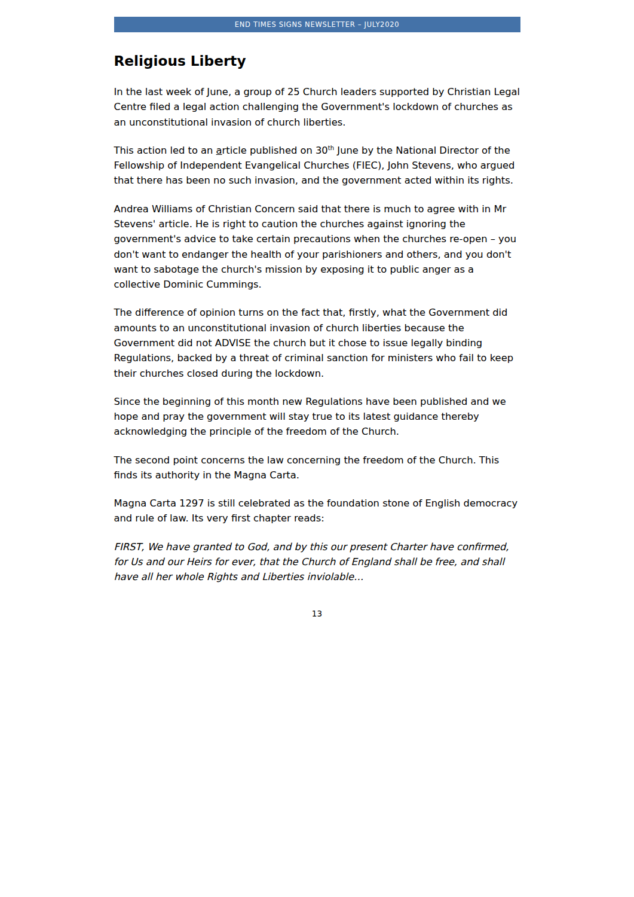END TIMES SIGNS NEWSLETTER – JULY2020
Religious Liberty
In the last week of June, a group of 25 Church leaders supported by Christian Legal Centre filed a legal action challenging the Government's lockdown of churches as an unconstitutional invasion of church liberties.
This action led to an article published on 30th June by the National Director of the Fellowship of Independent Evangelical Churches (FIEC), John Stevens, who argued that there has been no such invasion, and the government acted within its rights.
Andrea Williams of Christian Concern said that there is much to agree with in Mr Stevens' article. He is right to caution the churches against ignoring the government's advice to take certain precautions when the churches re-open – you don't want to endanger the health of your parishioners and others, and you don't want to sabotage the church's mission by exposing it to public anger as a collective Dominic Cummings.
The difference of opinion turns on the fact that, firstly, what the Government did amounts to an unconstitutional invasion of church liberties because the Government did not ADVISE the church but it chose to issue legally binding Regulations, backed by a threat of criminal sanction for ministers who fail to keep their churches closed during the lockdown.
Since the beginning of this month new Regulations have been published and we hope and pray the government will stay true to its latest guidance thereby acknowledging the principle of the freedom of the Church.
The second point concerns the law concerning the freedom of the Church. This finds its authority in the Magna Carta.
Magna Carta 1297 is still celebrated as the foundation stone of English democracy and rule of law. Its very first chapter reads:
FIRST, We have granted to God, and by this our present Charter have confirmed, for Us and our Heirs for ever, that the Church of England shall be free, and shall have all her whole Rights and Liberties inviolable…
13